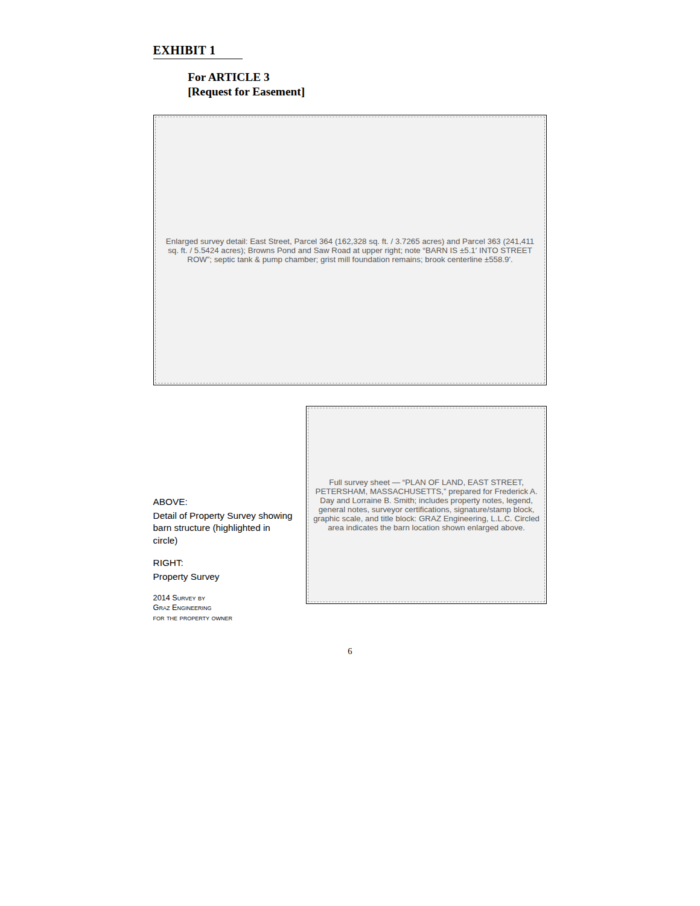EXHIBIT 1
For ARTICLE 3
[Request for Easement]
Enlarged survey detail: East Street, Parcel 364 (162,328 sq. ft. / 3.7265 acres) and Parcel 363 (241,411 sq. ft. / 5.5424 acres); Browns Pond and Saw Road at upper right; note “BARN IS ±5.1′ INTO STREET ROW”; septic tank & pump chamber; grist mill foundation remains; brook centerline ±558.9′.
ABOVE:
Detail of Property Survey showing barn structure (highlighted in circle)
RIGHT:
Property Survey
2014 Survey by
Graz Engineering
for the property owner
Full survey sheet — “PLAN OF LAND, EAST STREET, PETERSHAM, MASSACHUSETTS,” prepared for Frederick A. Day and Lorraine B. Smith; includes property notes, legend, general notes, surveyor certifications, signature/stamp block, graphic scale, and title block: GRAZ Engineering, L.L.C. Circled area indicates the barn location shown enlarged above.
6